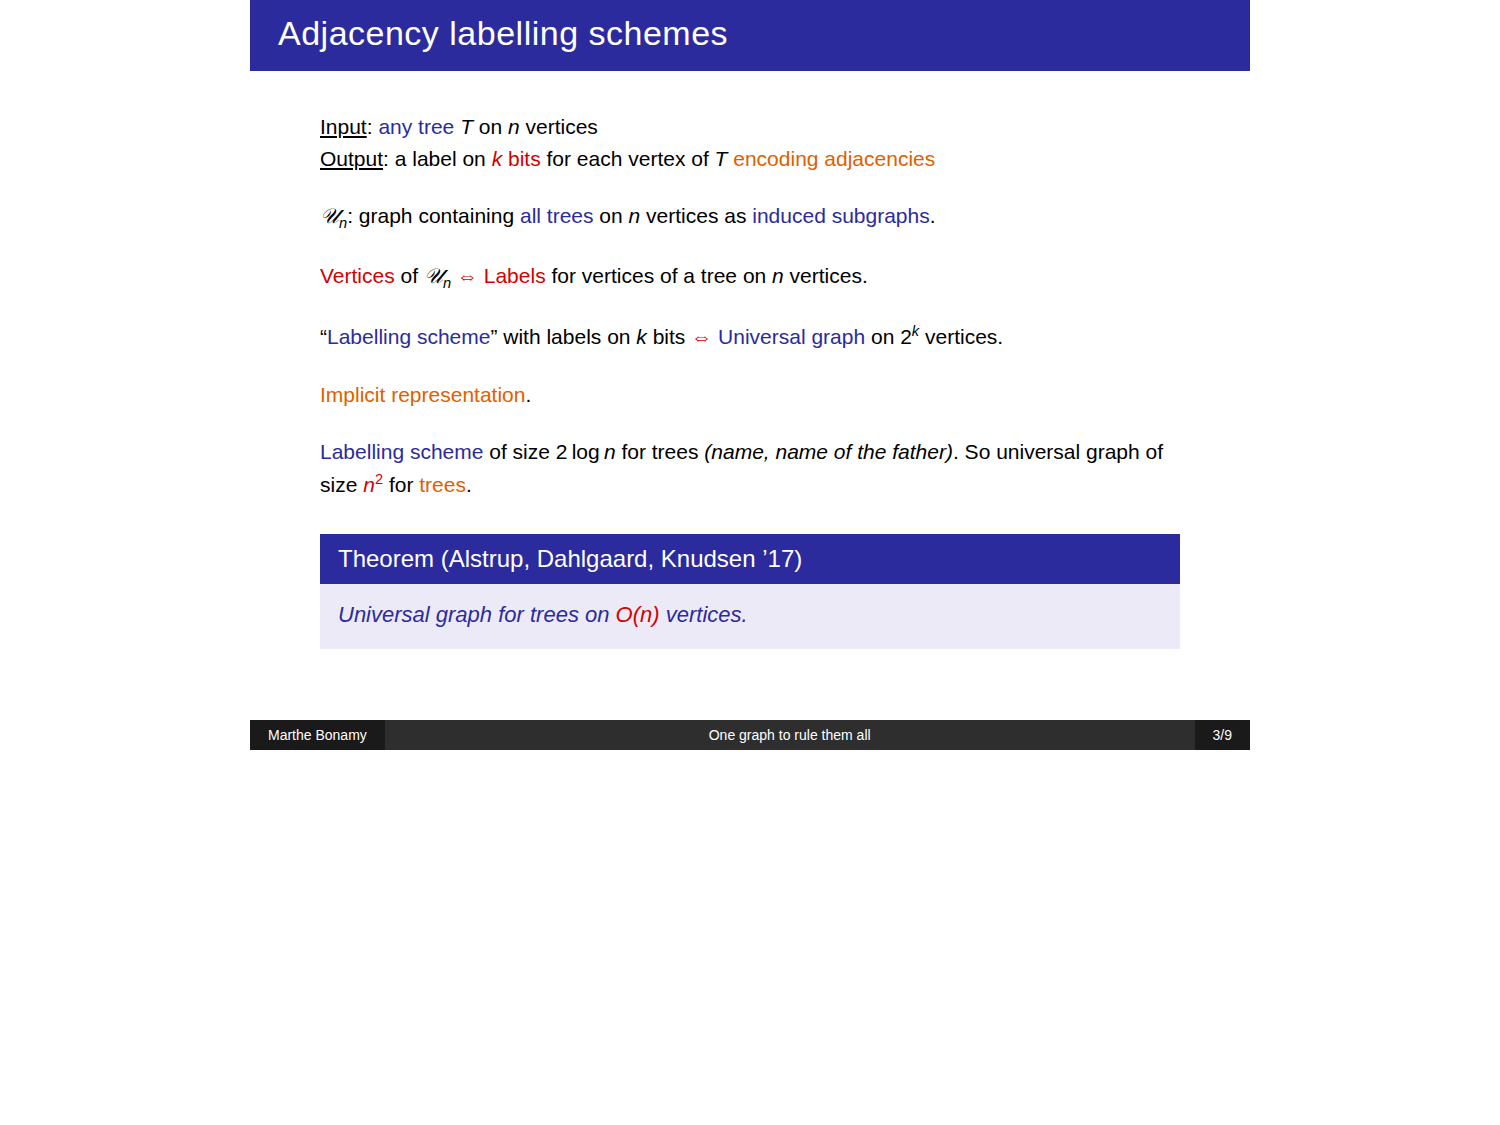Adjacency labelling schemes
Input: any tree T on n vertices
Output: a label on k bits for each vertex of T encoding adjacencies
𝒰n: graph containing all trees on n vertices as induced subgraphs.
Vertices of 𝒰n ⇔ Labels for vertices of a tree on n vertices.
“Labelling scheme” with labels on k bits ⇔ Universal graph on 2k vertices.
Implicit representation.
Labelling scheme of size 2 log n for trees (name, name of the father). So universal graph of size n2 for trees.
Theorem (Alstrup, Dahlgaard, Knudsen ’17)
Universal graph for trees on O(n) vertices.
Marthe Bonamy
One graph to rule them all
3/9